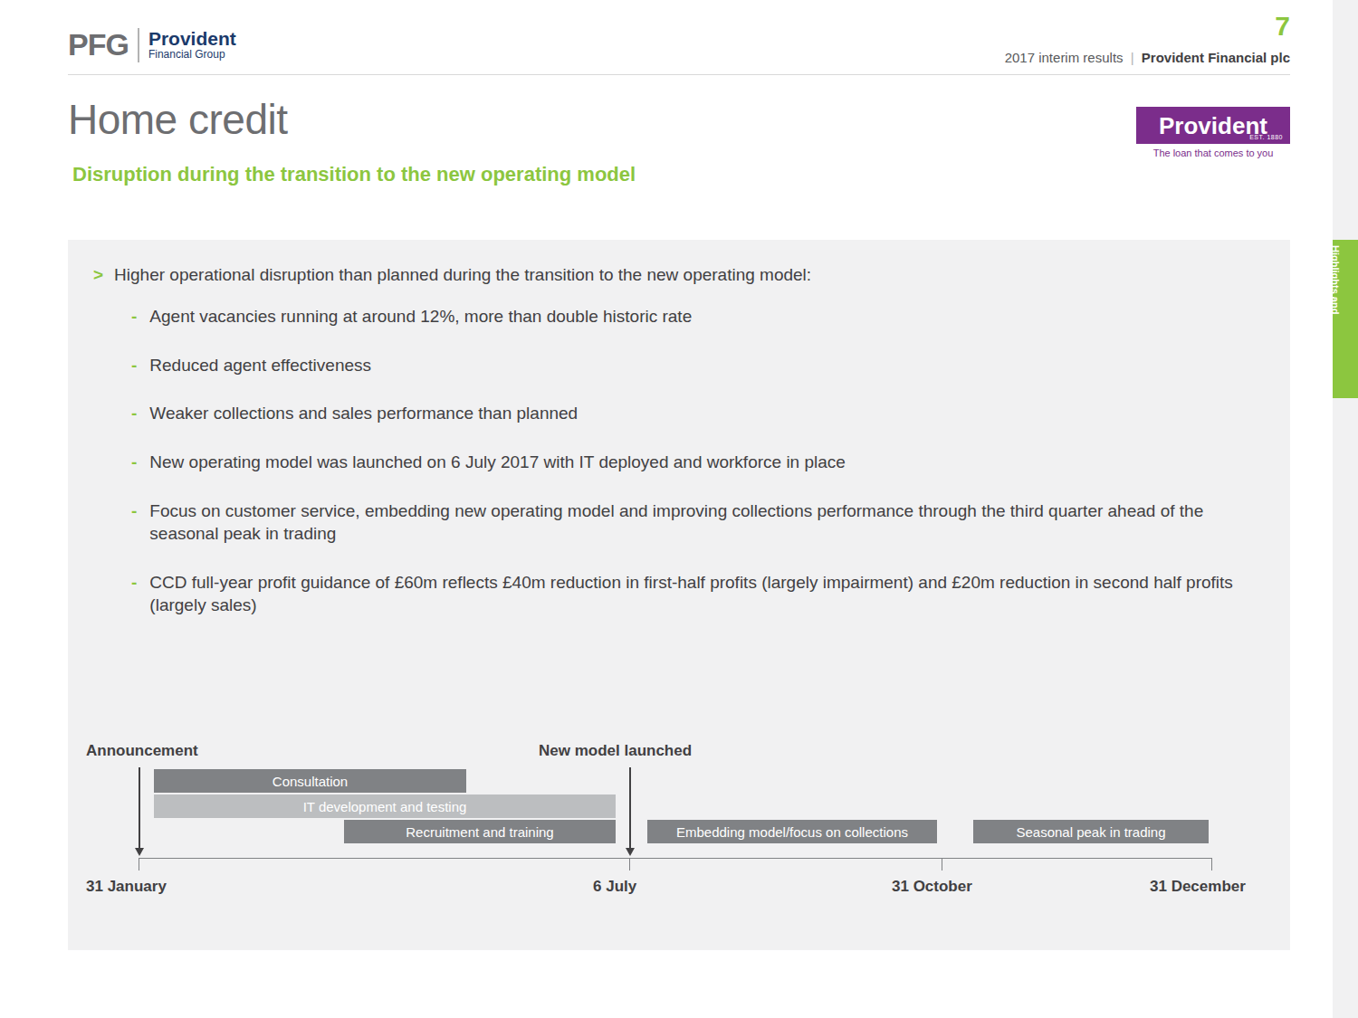7
2017 interim results | Provident Financial plc
PFG
Provident
Financial Group
Home credit
Disruption during the transition to the new operating model
ProvidentEST. 1880
The loan that comes to you
Highlights and
business overview
> Higher operational disruption than planned during the transition to the new operating model:
- Agent vacancies running at around 12%, more than double historic rate
- Reduced agent effectiveness
- Weaker collections and sales performance than planned
- New operating model was launched on 6 July 2017 with IT deployed and workforce in place
- Focus on customer service, embedding new operating model and improving collections performance through the third quarter ahead of the seasonal peak in trading
- CCD full-year profit guidance of £60m reflects £40m reduction in first-half profits (largely impairment) and £20m reduction in second half profits (largely sales)
Announcement
New model launched
Consultation
IT development and testing
Recruitment and training
Embedding model/focus on collections
Seasonal peak in trading
31 January
6 July
31 October
31 December